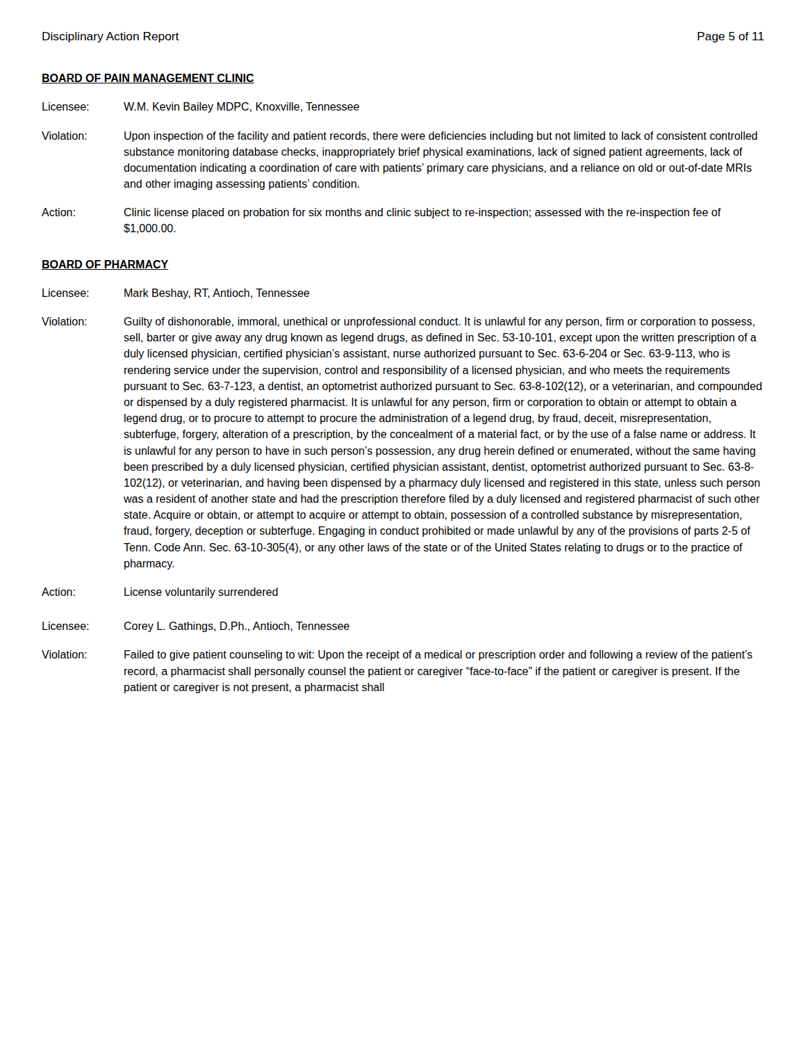Disciplinary Action Report Page 5 of 11
BOARD OF PAIN MANAGEMENT CLINIC
Licensee:
W.M. Kevin Bailey MDPC, Knoxville, Tennessee
Violation:
Upon inspection of the facility and patient records, there were deficiencies including but not limited to lack of consistent controlled substance monitoring database checks, inappropriately brief physical examinations, lack of signed patient agreements, lack of documentation indicating a coordination of care with patients’ primary care physicians, and a reliance on old or out-of-date MRIs and other imaging assessing patients’ condition.
Action:
Clinic license placed on probation for six months and clinic subject to re-inspection; assessed with the re-inspection fee of $1,000.00.
BOARD OF PHARMACY
Licensee:
Mark Beshay, RT, Antioch, Tennessee
Violation:
Guilty of dishonorable, immoral, unethical or unprofessional conduct. It is unlawful for any person, firm or corporation to possess, sell, barter or give away any drug known as legend drugs, as defined in Sec. 53-10-101, except upon the written prescription of a duly licensed physician, certified physician’s assistant, nurse authorized pursuant to Sec. 63-6-204 or Sec. 63-9-113, who is rendering service under the supervision, control and responsibility of a licensed physician, and who meets the requirements pursuant to Sec. 63-7-123, a dentist, an optometrist authorized pursuant to Sec. 63-8-102(12), or a veterinarian, and compounded or dispensed by a duly registered pharmacist. It is unlawful for any person, firm or corporation to obtain or attempt to obtain a legend drug, or to procure to attempt to procure the administration of a legend drug, by fraud, deceit, misrepresentation, subterfuge, forgery, alteration of a prescription, by the concealment of a material fact, or by the use of a false name or address. It is unlawful for any person to have in such person’s possession, any drug herein defined or enumerated, without the same having been prescribed by a duly licensed physician, certified physician assistant, dentist, optometrist authorized pursuant to Sec. 63-8-102(12), or veterinarian, and having been dispensed by a pharmacy duly licensed and registered in this state, unless such person was a resident of another state and had the prescription therefore filed by a duly licensed and registered pharmacist of such other state. Acquire or obtain, or attempt to acquire or attempt to obtain, possession of a controlled substance by misrepresentation, fraud, forgery, deception or subterfuge. Engaging in conduct prohibited or made unlawful by any of the provisions of parts 2-5 of Tenn. Code Ann. Sec. 63-10-305(4), or any other laws of the state or of the United States relating to drugs or to the practice of pharmacy.
Action:
License voluntarily surrendered
Licensee:
Corey L. Gathings, D.Ph., Antioch, Tennessee
Violation:
Failed to give patient counseling to wit: Upon the receipt of a medical or prescription order and following a review of the patient’s record, a pharmacist shall personally counsel the patient or caregiver “face-to-face” if the patient or caregiver is present. If the patient or caregiver is not present, a pharmacist shall